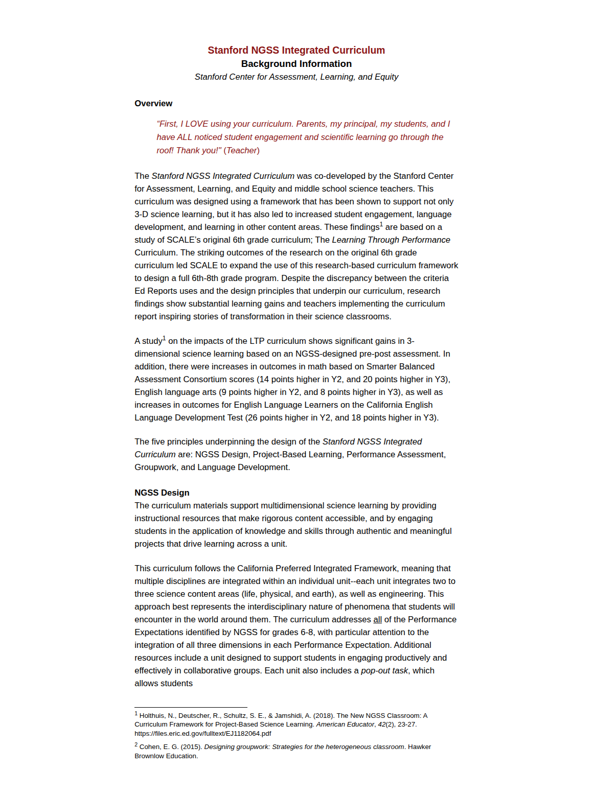Stanford NGSS Integrated Curriculum
Background Information
Stanford Center for Assessment, Learning, and Equity
Overview
“First, I LOVE using your curriculum. Parents, my principal, my students, and I have ALL noticed student engagement and scientific learning go through the roof! Thank you!" (Teacher)
The Stanford NGSS Integrated Curriculum was co-developed by the Stanford Center for Assessment, Learning, and Equity and middle school science teachers. This curriculum was designed using a framework that has been shown to support not only 3-D science learning, but it has also led to increased student engagement, language development, and learning in other content areas. These findings1 are based on a study of SCALE’s original 6th grade curriculum; The Learning Through Performance Curriculum. The striking outcomes of the research on the original 6th grade curriculum led SCALE to expand the use of this research-based curriculum framework to design a full 6th-8th grade program. Despite the discrepancy between the criteria Ed Reports uses and the design principles that underpin our curriculum, research findings show substantial learning gains and teachers implementing the curriculum report inspiring stories of transformation in their science classrooms.
A study1 on the impacts of the LTP curriculum shows significant gains in 3-dimensional science learning based on an NGSS-designed pre-post assessment. In addition, there were increases in outcomes in math based on Smarter Balanced Assessment Consortium scores (14 points higher in Y2, and 20 points higher in Y3), English language arts (9 points higher in Y2, and 8 points higher in Y3), as well as increases in outcomes for English Language Learners on the California English Language Development Test (26 points higher in Y2, and 18 points higher in Y3).
The five principles underpinning the design of the Stanford NGSS Integrated Curriculum are: NGSS Design, Project-Based Learning, Performance Assessment, Groupwork, and Language Development.
NGSS Design
The curriculum materials support multidimensional science learning by providing instructional resources that make rigorous content accessible, and by engaging students in the application of knowledge and skills through authentic and meaningful projects that drive learning across a unit.
This curriculum follows the California Preferred Integrated Framework, meaning that multiple disciplines are integrated within an individual unit--each unit integrates two to three science content areas (life, physical, and earth), as well as engineering. This approach best represents the interdisciplinary nature of phenomena that students will encounter in the world around them. The curriculum addresses all of the Performance Expectations identified by NGSS for grades 6-8, with particular attention to the integration of all three dimensions in each Performance Expectation. Additional resources include a unit designed to support students in engaging productively and effectively in collaborative groups. Each unit also includes a pop-out task, which allows students
1 Holthuis, N., Deutscher, R., Schultz, S. E., & Jamshidi, A. (2018). The New NGSS Classroom: A Curriculum Framework for Project-Based Science Learning. American Educator, 42(2), 23-27. https://files.eric.ed.gov/fulltext/EJ1182064.pdf
2 Cohen, E. G. (2015). Designing groupwork: Strategies for the heterogeneous classroom. Hawker Brownlow Education.